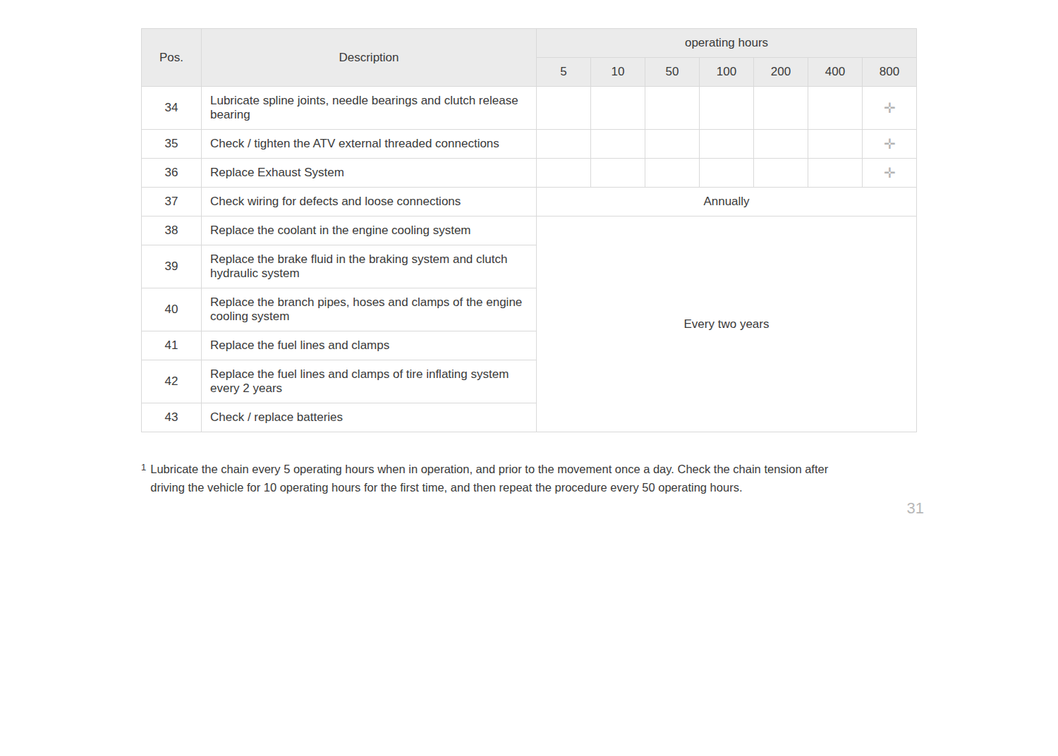| Pos. | Description | operating hours |
| --- | --- | --- |
| 5 | 10 | 50 | 100 | 200 | 400 | 800 |
| 34 | Lubricate spline joints, needle bearings and clutch release bearing | | | | | | | ✛ |
| 35 | Check / tighten the ATV external threaded connections | | | | | | | ✛ |
| 36 | Replace Exhaust System | | | | | | | ✛ |
| 37 | Check wiring for defects and loose connections | Annually |
| 38 | Replace the coolant in the engine cooling system | Every two years |
| 39 | Replace the brake fluid in the braking system and clutch hydraulic system |
| 40 | Replace the branch pipes, hoses and clamps of the engine cooling system |
| 41 | Replace the fuel lines and clamps |
| 42 | Replace the fuel lines and clamps of tire inflating system every 2 years |
| 43 | Check / replace batteries |
1
Lubricate the chain every 5 operating hours when in operation, and prior to the movement once a day. Check the chain tension after driving the vehicle for 10 operating hours for the first time, and then repeat the procedure every 50 operating hours.
31